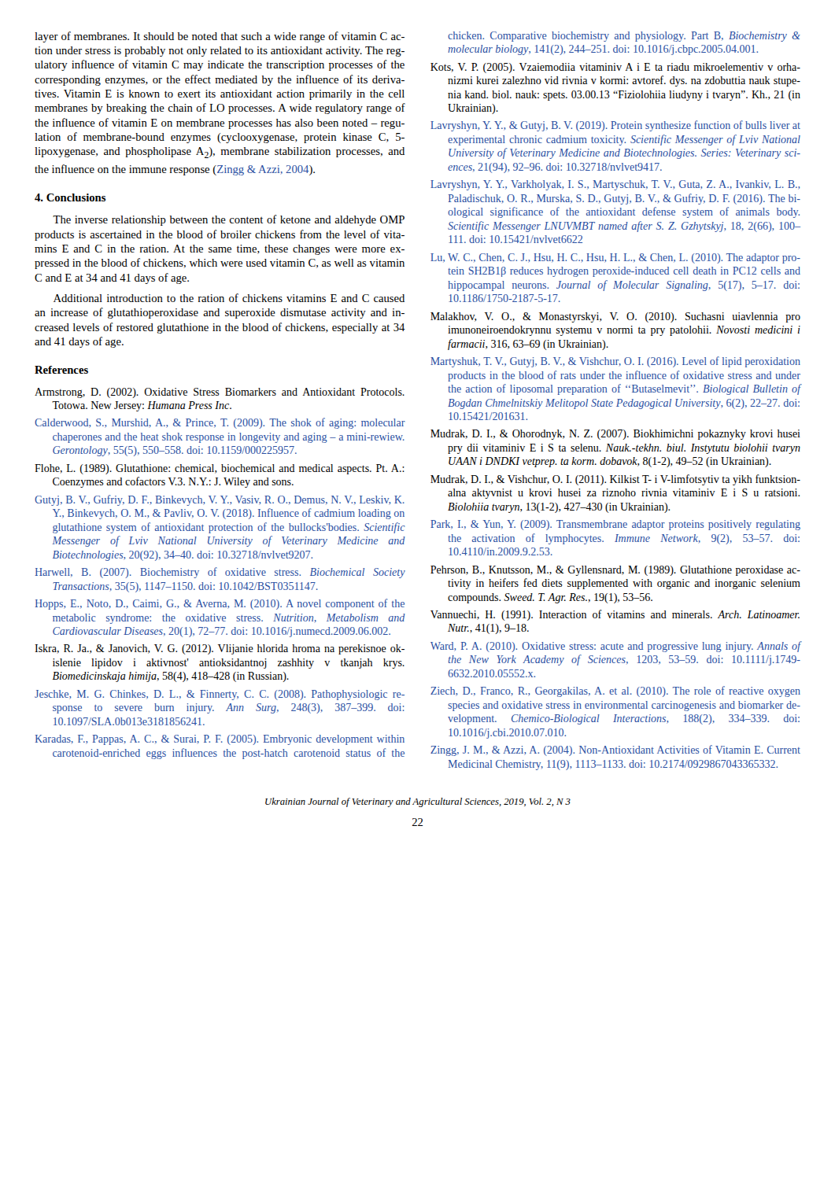layer of membranes. It should be noted that such a wide range of vitamin C action under stress is probably not only related to its antioxidant activity. The regulatory influence of vitamin C may indicate the transcription processes of the corresponding enzymes, or the effect mediated by the influence of its derivatives. Vitamin E is known to exert its antioxidant action primarily in the cell membranes by breaking the chain of LO processes. A wide regulatory range of the influence of vitamin E on membrane processes has also been noted – regulation of membrane-bound enzymes (cyclooxygenase, protein kinase C, 5-lipoxygenase, and phospholipase A2), membrane stabilization processes, and the influence on the immune response (Zingg & Azzi, 2004).
4. Conclusions
The inverse relationship between the content of ketone and aldehyde OMP products is ascertained in the blood of broiler chickens from the level of vitamins E and C in the ration. At the same time, these changes were more expressed in the blood of chickens, which were used vitamin C, as well as vitamin C and E at 34 and 41 days of age.
Additional introduction to the ration of chickens vitamins E and C caused an increase of glutathioperoxidase and superoxide dismutase activity and increased levels of restored glutathione in the blood of chickens, especially at 34 and 41 days of age.
References
Armstrong, D. (2002). Oxidative Stress Biomarkers and Antioxidant Protocols. Totowa. New Jersey: Humana Press Inc.
Calderwood, S., Murshid, A., & Prince, T. (2009). The shok of aging: molecular chaperones and the heat shok response in longevity and aging – a mini-rewiew. Gerontology, 55(5), 550–558. doi: 10.1159/000225957.
Flohe, L. (1989). Glutathione: chemical, biochemical and medical aspects. Pt. A.: Coenzymes and cofactors V.3. N.Y.: J. Wiley and sons.
Gutyj, B. V., Gufriy, D. F., Binkevych, V. Y., Vasiv, R. O., Demus, N. V., Leskiv, K. Y., Binkevych, O. M., & Pavliv, O. V. (2018). Influence of cadmium loading on glutathione system of antioxidant protection of the bullocks'bodies. Scientific Messenger of Lviv National University of Veterinary Medicine and Biotechnologies, 20(92), 34–40. doi: 10.32718/nvlvet9207.
Harwell, B. (2007). Biochemistry of oxidative stress. Biochemical Society Transactions, 35(5), 1147–1150. doi: 10.1042/BST0351147.
Hopps, E., Noto, D., Caimi, G., & Averna, M. (2010). A novel component of the metabolic syndrome: the oxidative stress. Nutrition, Metabolism and Cardiovascular Diseases, 20(1), 72–77. doi: 10.1016/j.numecd.2009.06.002.
Iskra, R. Ja., & Janovich, V. G. (2012). Vlijanie hlorida hroma na perekisnoe okislenie lipidov i aktivnost' antioksidantnoj zashhity v tkanjah krys. Biomedicinskaja himija, 58(4), 418–428 (in Russian).
Jeschke, M. G. Chinkes, D. L., & Finnerty, C. C. (2008). Pathophysiologic response to severe burn injury. Ann Surg, 248(3), 387–399. doi: 10.1097/SLA.0b013e3181856241.
Karadas, F., Pappas, A. C., & Surai, P. F. (2005). Embryonic development within carotenoid-enriched eggs influences the post-hatch carotenoid status of the chicken. Comparative biochemistry and physiology. Part B, Biochemistry & molecular biology, 141(2), 244–251. doi: 10.1016/j.cbpc.2005.04.001.
Kots, V. P. (2005). Vzaiemodiia vitaminiv A i E ta riadu mikroelementiv v orhanizmi kurei zalezhno vid rivnia v kormi: avtoref. dys. na zdobuttia nauk stupenia kand. biol. nauk: spets. 03.00.13 “Fiziolohiia liudyny i tvaryn”. Kh., 21 (in Ukrainian).
Lavryshyn, Y. Y., & Gutyj, B. V. (2019). Protein synthesize function of bulls liver at experimental chronic cadmium toxicity. Scientific Messenger of Lviv National University of Veterinary Medicine and Biotechnologies. Series: Veterinary sciences, 21(94), 92–96. doi: 10.32718/nvlvet9417.
Lavryshyn, Y. Y., Varkholyak, I. S., Martyschuk, T. V., Guta, Z. A., Ivankiv, L. B., Paladischuk, O. R., Murska, S. D., Gutyj, B. V., & Gufriy, D. F. (2016). The biological significance of the antioxidant defense system of animals body. Scientific Messenger LNUVMBT named after S. Z. Gzhytskyj, 18, 2(66), 100–111. doi: 10.15421/nvlvet6622
Lu, W. C., Chen, C. J., Hsu, H. C., Hsu, H. L., & Chen, L. (2010). The adaptor protein SH2B1β reduces hydrogen peroxide-induced cell death in PC12 cells and hippocampal neurons. Journal of Molecular Signaling, 5(17), 5–17. doi: 10.1186/1750-2187-5-17.
Malakhov, V. O., & Monastyrskyi, V. O. (2010). Suchasni uiavlennia pro imunoneiroendokrynnu systemu v normi ta pry patolohii. Novosti medicini i farmacii, 316, 63–69 (in Ukrainian).
Martyshuk, T. V., Gutyj, B. V., & Vishchur, O. I. (2016). Level of lipid peroxidation products in the blood of rats under the influence of oxidative stress and under the action of liposomal preparation of ‘‘Butaselmevit’’. Biological Bulletin of Bogdan Chmelnitskiy Melitopol State Pedagogical University, 6(2), 22–27. doi: 10.15421/201631.
Mudrak, D. I., & Ohorodnyk, N. Z. (2007). Biokhimichni pokaznyky krovi husei pry dii vitaminiv E i S ta selenu. Nauk.-tekhn. biul. Instytutu biolohii tvaryn UAAN i DNDKI vetprep. ta korm. dobavok, 8(1-2), 49–52 (in Ukrainian).
Mudrak, D. I., & Vishchur, O. I. (2011). Kilkist T- i V-limfotsytiv ta yikh funktsionalna aktyvnist u krovi husei za riznoho rivnia vitaminiv E i S u ratsioni. Biolohiia tvaryn, 13(1-2), 427–430 (in Ukrainian).
Park, I., & Yun, Y. (2009). Transmembrane adaptor proteins positively regulating the activation of lymphocytes. Immune Network, 9(2), 53–57. doi: 10.4110/in.2009.9.2.53.
Pehrson, B., Knutsson, M., & Gyllensnard, M. (1989). Glutathione peroxidase activity in heifers fed diets supplemented with organic and inorganic selenium compounds. Sweed. T. Agr. Res., 19(1), 53–56.
Vannuechi, H. (1991). Interaction of vitamins and minerals. Arch. Latinoamer. Nutr., 41(1), 9–18.
Ward, P. A. (2010). Oxidative stress: acute and progressive lung injury. Annals of the New York Academy of Sciences, 1203, 53–59. doi: 10.1111/j.1749-6632.2010.05552.x.
Ziech, D., Franco, R., Georgakilas, A. et al. (2010). The role of reactive oxygen species and oxidative stress in environmental carcinogenesis and biomarker development. Chemico-Biological Interactions, 188(2), 334–339. doi: 10.1016/j.cbi.2010.07.010.
Zingg, J. M., & Azzi, A. (2004). Non-Antioxidant Activities of Vitamin E. Current Medicinal Chemistry, 11(9), 1113–1133. doi: 10.2174/0929867043365332.
Ukrainian Journal of Veterinary and Agricultural Sciences, 2019, Vol. 2, N 3
22